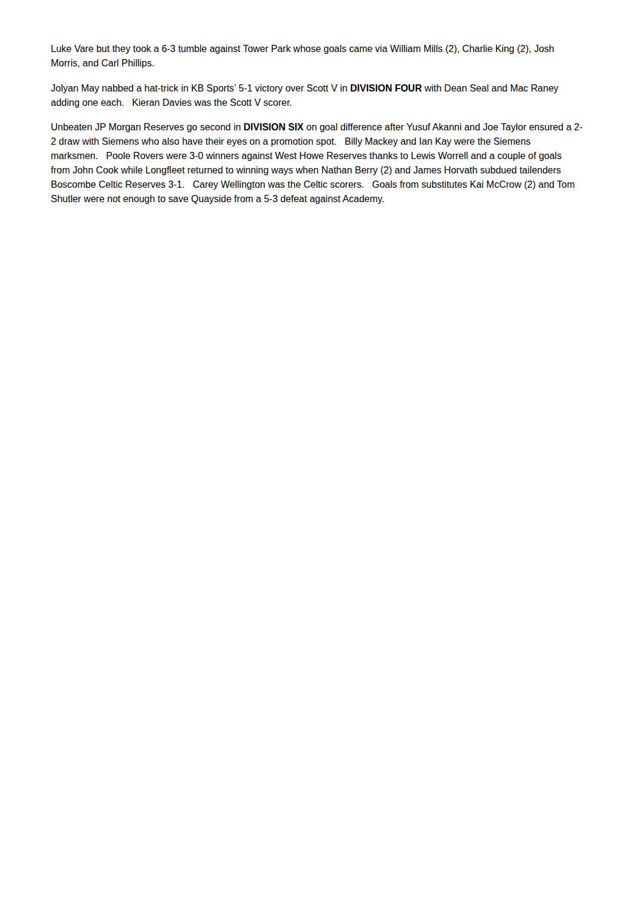Luke Vare but they took a 6-3 tumble against Tower Park whose goals came via William Mills (2), Charlie King (2), Josh Morris, and Carl Phillips.
Jolyan May nabbed a hat-trick in KB Sports’ 5-1 victory over Scott V in DIVISION FOUR with Dean Seal and Mac Raney adding one each. Kieran Davies was the Scott V scorer.
Unbeaten JP Morgan Reserves go second in DIVISION SIX on goal difference after Yusuf Akanni and Joe Taylor ensured a 2-2 draw with Siemens who also have their eyes on a promotion spot. Billy Mackey and Ian Kay were the Siemens marksmen. Poole Rovers were 3-0 winners against West Howe Reserves thanks to Lewis Worrell and a couple of goals from John Cook while Longfleet returned to winning ways when Nathan Berry (2) and James Horvath subdued tailenders Boscombe Celtic Reserves 3-1. Carey Wellington was the Celtic scorers. Goals from substitutes Kai McCrow (2) and Tom Shutler were not enough to save Quayside from a 5-3 defeat against Academy.